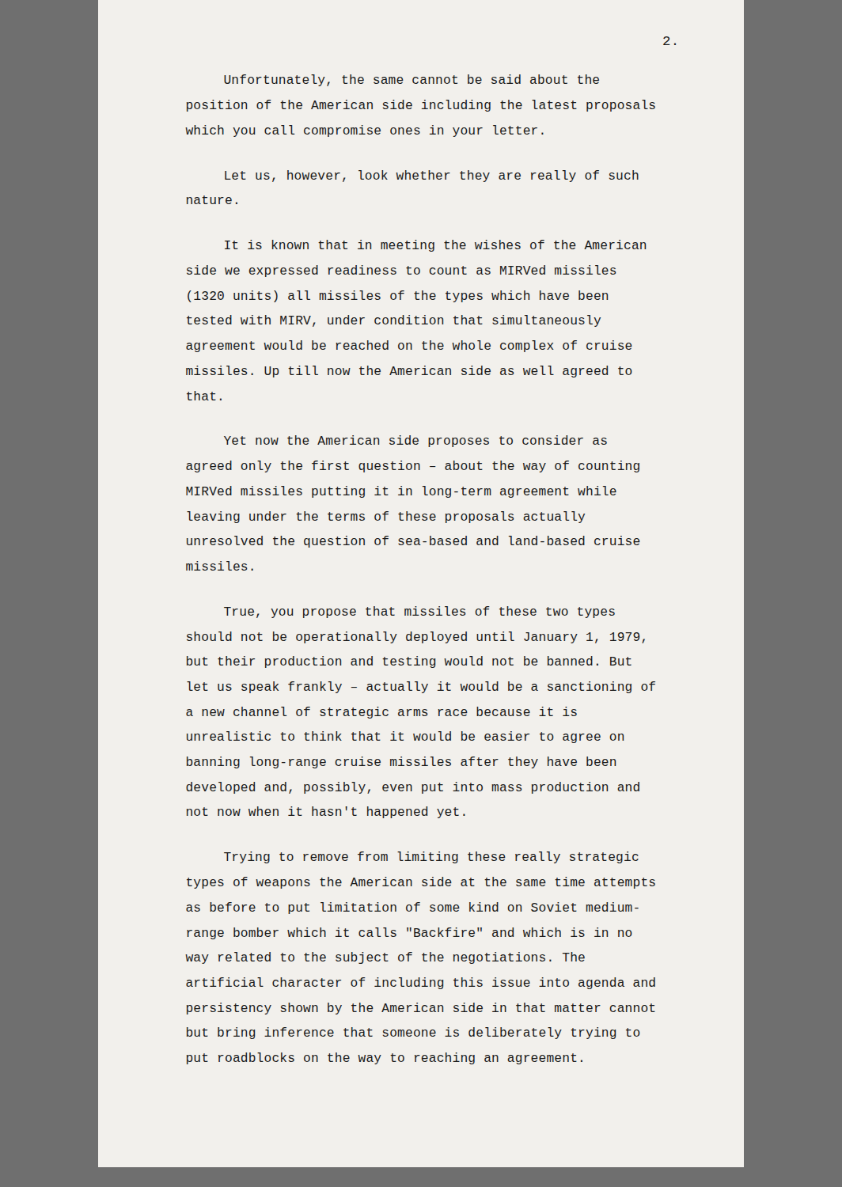2.
Unfortunately, the same cannot be said about the position of the American side including the latest proposals which you call compromise ones in your letter.
Let us, however, look whether they are really of such nature.
It is known that in meeting the wishes of the American side we expressed readiness to count as MIRVed missiles (1320 units) all missiles of the types which have been tested with MIRV, under condition that simultaneously agreement would be reached on the whole complex of cruise missiles. Up till now the American side as well agreed to that.
Yet now the American side proposes to consider as agreed only the first question – about the way of counting MIRVed missiles putting it in long-term agreement while leaving under the terms of these proposals actually unresolved the question of sea-based and land-based cruise missiles.
True, you propose that missiles of these two types should not be operationally deployed until January 1, 1979, but their production and testing would not be banned. But let us speak frankly – actually it would be a sanctioning of a new channel of strategic arms race because it is unrealistic to think that it would be easier to agree on banning long-range cruise missiles after they have been developed and, possibly, even put into mass production and not now when it hasn't happened yet.
Trying to remove from limiting these really strategic types of weapons the American side at the same time attempts as before to put limitation of some kind on Soviet medium-range bomber which it calls "Backfire" and which is in no way related to the subject of the negotiations. The artificial character of including this issue into agenda and persistency shown by the American side in that matter cannot but bring inference that someone is deliberately trying to put roadblocks on the way to reaching an agreement.